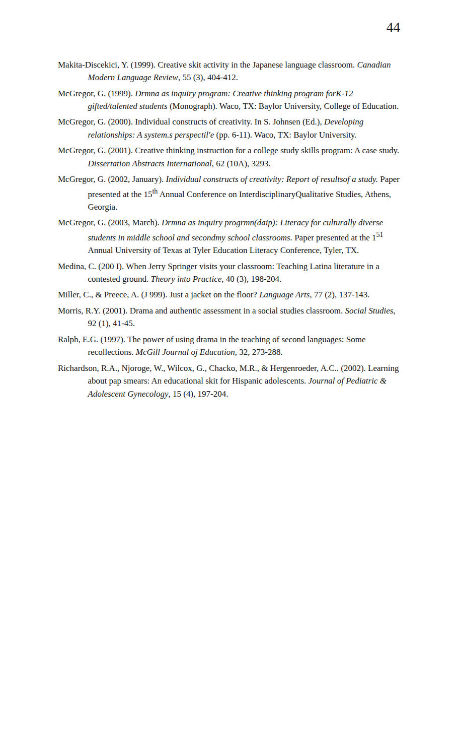44
Makita-Discekici, Y. (1999). Creative skit activity in the Japanese language classroom. Canadian Modern Language Review, 55 (3), 404-412.
McGregor, G. (1999). Drmna as inquiry program: Creative thinking program forK-12 gifted/talented students (Monograph). Waco, TX: Baylor University, College of Education.
McGregor, G. (2000). Individual constructs of creativity. In S. Johnsen (Ed.), Developing relationships: A system.s perspectil'e (pp. 6-11). Waco, TX: Baylor University.
McGregor, G. (2001). Creative thinking instruction for a college study skills program: A case study. Dissertation Abstracts International, 62 (10A), 3293.
McGregor, G. (2002, January). Individual constructs of creativity: Report of resultsof a study. Paper presented at the 15th Annual Conference on InterdisciplinaryQualitative Studies, Athens, Georgia.
McGregor, G. (2003, March). Drmna as inquiry progrmn(daip): Literacy for culturally diverse students in middle school and secondmy school classrooms. Paper presented at the 151 Annual University of Texas at Tyler Education Literacy Conference, Tyler, TX.
Medina, C. (200 I). When Jerry Springer visits your classroom: Teaching Latina literature in a contested ground. Theory into Practice, 40 (3), 198-204.
Miller, C., & Preece, A. (J 999). Just a jacket on the floor? Language Arts, 77 (2), 137-143.
Morris, R.Y. (2001). Drama and authentic assessment in a social studies classroom. Social Studies, 92 (1), 41-45.
Ralph, E.G. (1997). The power of using drama in the teaching of second languages: Some recollections. McGill Journal oj Education, 32, 273-288.
Richardson, R.A., Njoroge, W., Wilcox, G., Chacko, M.R., & Hergenroeder, A.C.. (2002). Learning about pap smears: An educational skit for Hispanic adolescents. Journal of Pediatric & Adolescent Gynecology, 15 (4), 197-204.